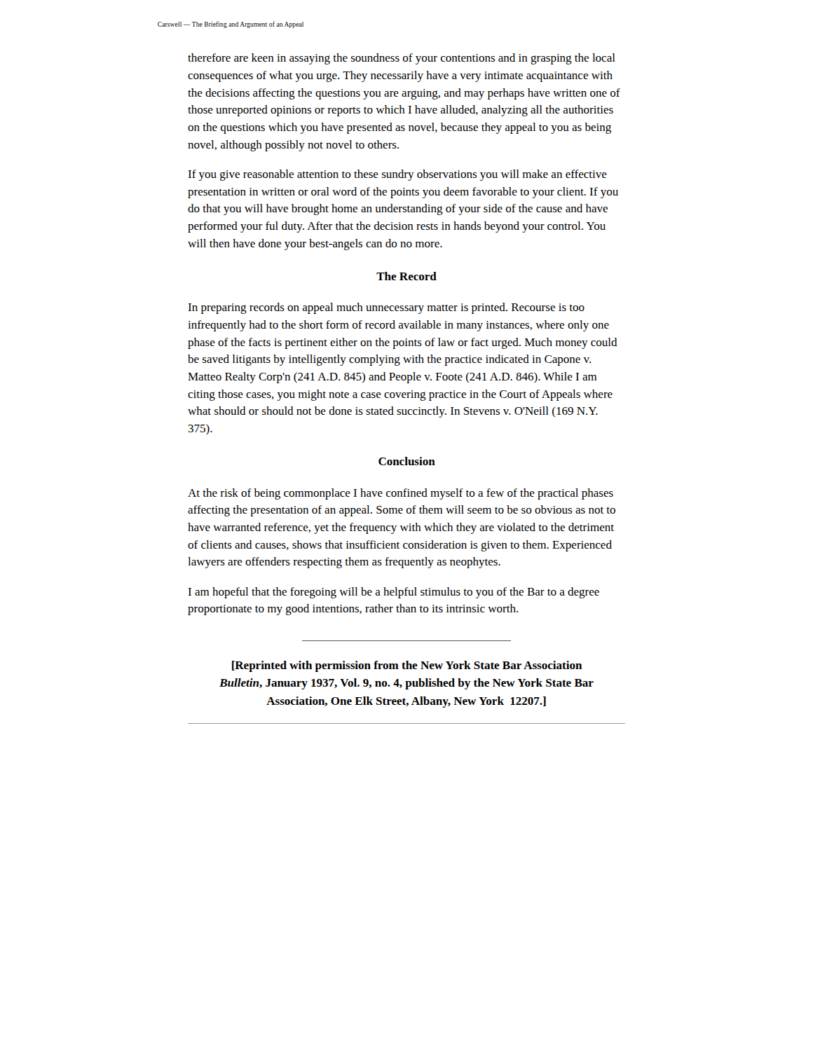Carswell — The Briefing and Argument of an Appeal
therefore are keen in assaying the soundness of your contentions and in grasping the local consequences of what you urge. They necessarily have a very intimate acquaintance with the decisions affecting the questions you are arguing, and may perhaps have written one of those unreported opinions or reports to which I have alluded, analyzing all the authorities on the questions which you have presented as novel, because they appeal to you as being novel, although possibly not novel to others.
If you give reasonable attention to these sundry observations you will make an effective presentation in written or oral word of the points you deem favorable to your client. If you do that you will have brought home an understanding of your side of the cause and have performed your ful duty. After that the decision rests in hands beyond your control. You will then have done your best-angels can do no more.
The Record
In preparing records on appeal much unnecessary matter is printed. Recourse is too infrequently had to the short form of record available in many instances, where only one phase of the facts is pertinent either on the points of law or fact urged. Much money could be saved litigants by intelligently complying with the practice indicated in Capone v. Matteo Realty Corp'n (241 A.D. 845) and People v. Foote (241 A.D. 846). While I am citing those cases, you might note a case covering practice in the Court of Appeals where what should or should not be done is stated succinctly. In Stevens v. O'Neill (169 N.Y. 375).
Conclusion
At the risk of being commonplace I have confined myself to a few of the practical phases affecting the presentation of an appeal. Some of them will seem to be so obvious as not to have warranted reference, yet the frequency with which they are violated to the detriment of clients and causes, shows that insufficient consideration is given to them. Experienced lawyers are offenders respecting them as frequently as neophytes.
I am hopeful that the foregoing will be a helpful stimulus to you of the Bar to a degree proportionate to my good intentions, rather than to its intrinsic worth.
[Reprinted with permission from the New York State Bar Association Bulletin, January 1937, Vol. 9, no. 4, published by the New York State Bar Association, One Elk Street, Albany, New York 12207.]